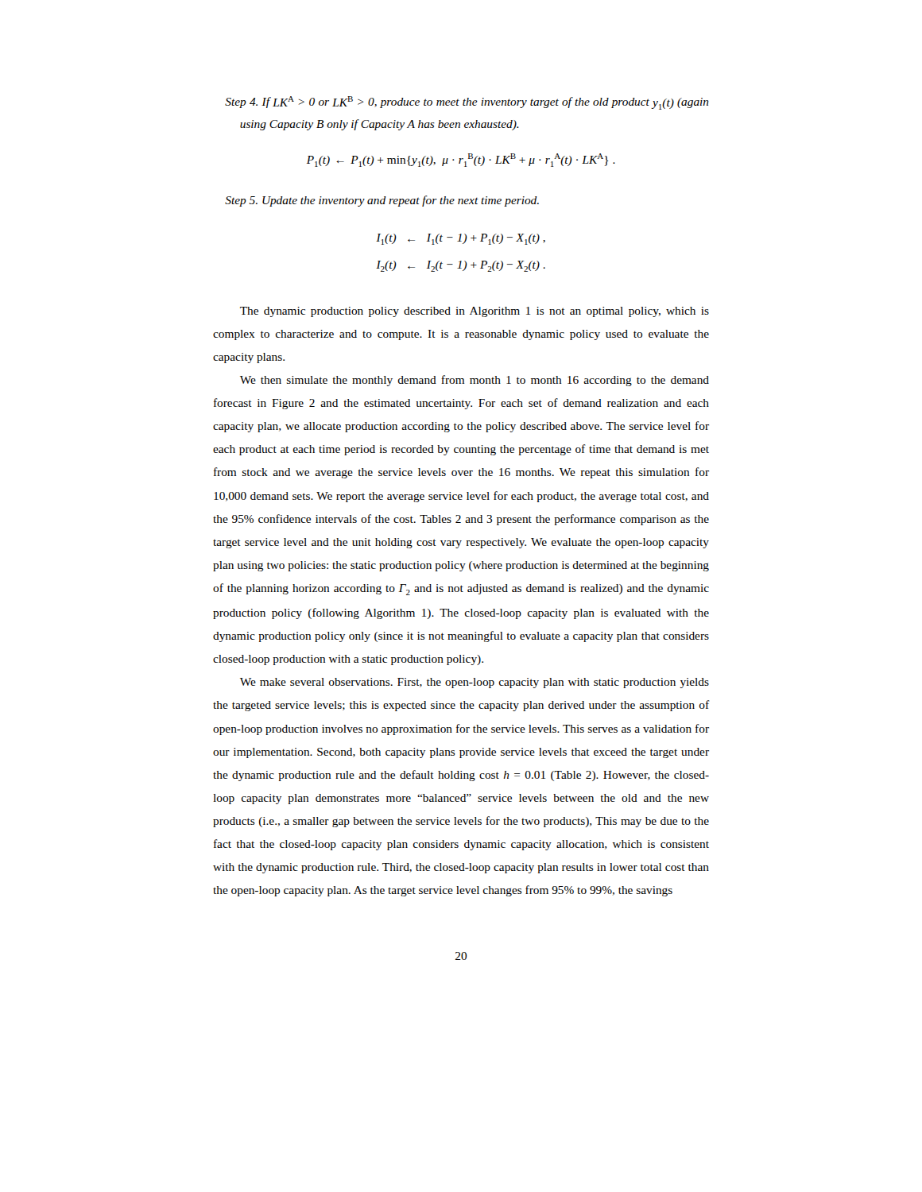Step 4. If LKA > 0 or LKB > 0, produce to meet the inventory target of the old product y1(t) (again using Capacity B only if Capacity A has been exhausted).
P1(t)←P1(t) + min{y1(t), μ · r1B(t) · LKB + μ · r1A(t) · LKA} .
Step 5. Update the inventory and repeat for the next time period.
| I 1 (t) | ← | I 1 (t − 1) + P 1 (t) − X 1 (t) , |
| I 2 (t) | ← | I 2 (t − 1) + P 2 (t) − X 2 (t) . |
The dynamic production policy described in Algorithm 1 is not an optimal policy, which is complex to characterize and to compute. It is a reasonable dynamic policy used to evaluate the capacity plans.
We then simulate the monthly demand from month 1 to month 16 according to the demand forecast in Figure 2 and the estimated uncertainty. For each set of demand realization and each capacity plan, we allocate production according to the policy described above. The service level for each product at each time period is recorded by counting the percentage of time that demand is met from stock and we average the service levels over the 16 months. We repeat this simulation for 10,000 demand sets. We report the average service level for each product, the average total cost, and the 95% confidence intervals of the cost. Tables 2 and 3 present the performance comparison as the target service level and the unit holding cost vary respectively. We evaluate the open-loop capacity plan using two policies: the static production policy (where production is determined at the beginning of the planning horizon according to Γ2 and is not adjusted as demand is realized) and the dynamic production policy (following Algorithm 1). The closed-loop capacity plan is evaluated with the dynamic production policy only (since it is not meaningful to evaluate a capacity plan that considers closed-loop production with a static production policy).
We make several observations. First, the open-loop capacity plan with static production yields the targeted service levels; this is expected since the capacity plan derived under the assumption of open-loop production involves no approximation for the service levels. This serves as a validation for our implementation. Second, both capacity plans provide service levels that exceed the target under the dynamic production rule and the default holding cost h = 0.01 (Table 2). However, the closed-loop capacity plan demonstrates more “balanced” service levels between the old and the new products (i.e., a smaller gap between the service levels for the two products), This may be due to the fact that the closed-loop capacity plan considers dynamic capacity allocation, which is consistent with the dynamic production rule. Third, the closed-loop capacity plan results in lower total cost than the open-loop capacity plan. As the target service level changes from 95% to 99%, the savings
20